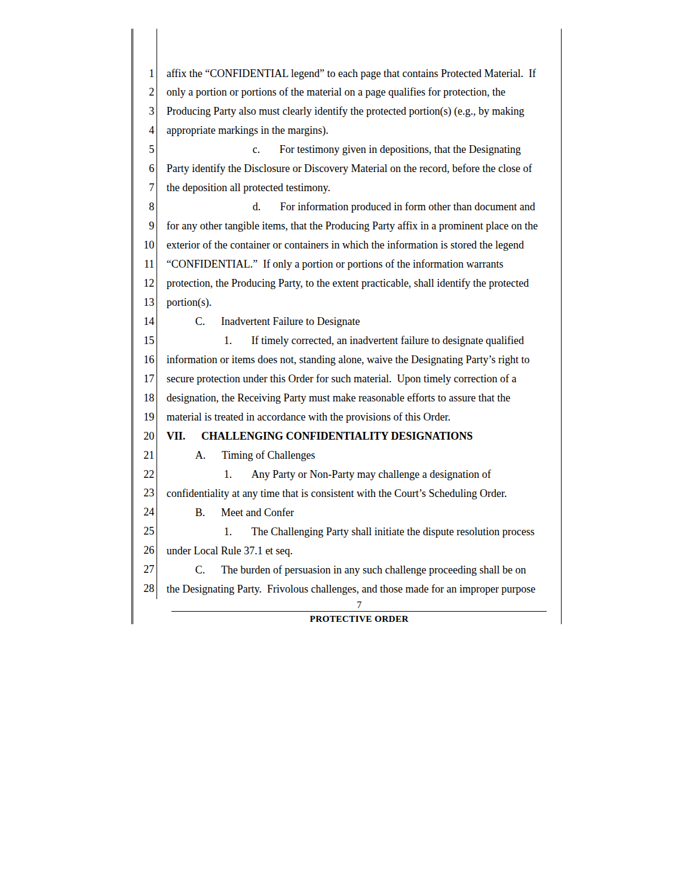1
2
3
4
5
6
7
8
9
10
11
12
13
14
15
16
17
18
19
20
21
22
23
24
25
26
27
28
affix the “CONFIDENTIAL legend” to each page that contains Protected Material. If
only a portion or portions of the material on a page qualifies for protection, the
Producing Party also must clearly identify the protected portion(s) (e.g., by making
appropriate markings in the margins).
c. For testimony given in depositions, that the Designating
Party identify the Disclosure or Discovery Material on the record, before the close of
the deposition all protected testimony.
d. For information produced in form other than document and
for any other tangible items, that the Producing Party affix in a prominent place on the
exterior of the container or containers in which the information is stored the legend
“CONFIDENTIAL.” If only a portion or portions of the information warrants
protection, the Producing Party, to the extent practicable, shall identify the protected
portion(s).
C. Inadvertent Failure to Designate
1. If timely corrected, an inadvertent failure to designate qualified
information or items does not, standing alone, waive the Designating Party’s right to
secure protection under this Order for such material. Upon timely correction of a
designation, the Receiving Party must make reasonable efforts to assure that the
material is treated in accordance with the provisions of this Order.
VII. CHALLENGING CONFIDENTIALITY DESIGNATIONS
A. Timing of Challenges
1. Any Party or Non-Party may challenge a designation of
confidentiality at any time that is consistent with the Court’s Scheduling Order.
B. Meet and Confer
1. The Challenging Party shall initiate the dispute resolution process
under Local Rule 37.1 et seq.
C. The burden of persuasion in any such challenge proceeding shall be on
the Designating Party. Frivolous challenges, and those made for an improper purpose
7
PROTECTIVE ORDER